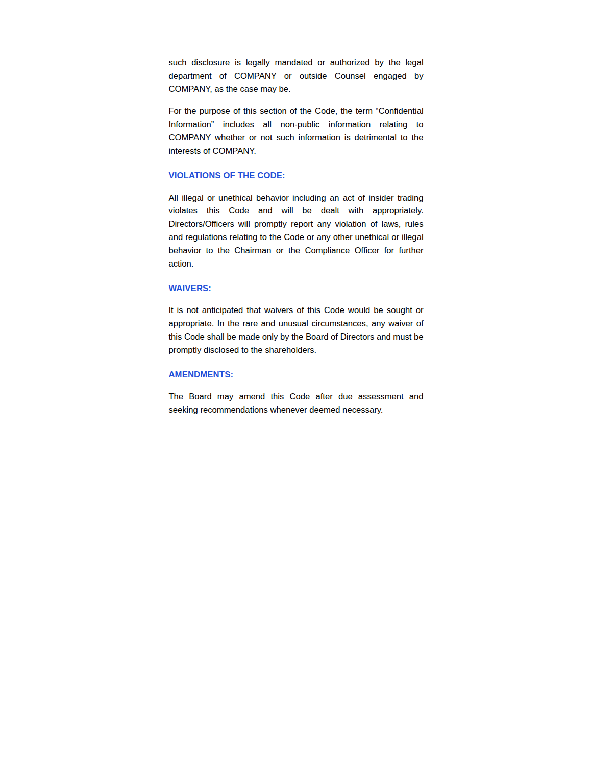such disclosure is legally mandated or authorized by the legal department of COMPANY or outside Counsel engaged by COMPANY, as the case may be.
For the purpose of this section of the Code, the term “Confidential Information” includes all non-public information relating to COMPANY whether or not such information is detrimental to the interests of COMPANY.
Violations of the Code:
All illegal or unethical behavior including an act of insider trading violates this Code and will be dealt with appropriately. Directors/Officers will promptly report any violation of laws, rules and regulations relating to the Code or any other unethical or illegal behavior to the Chairman or the Compliance Officer for further action.
Waivers:
It is not anticipated that waivers of this Code would be sought or appropriate. In the rare and unusual circumstances, any waiver of this Code shall be made only by the Board of Directors and must be promptly disclosed to the shareholders.
Amendments:
The Board may amend this Code after due assessment and seeking recommendations whenever deemed necessary.